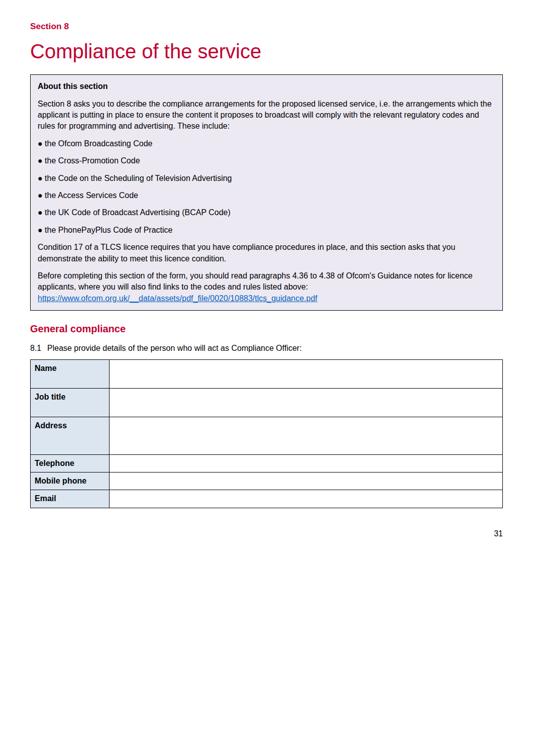Section 8
Compliance of the service
About this section
Section 8 asks you to describe the compliance arrangements for the proposed licensed service, i.e. the arrangements which the applicant is putting in place to ensure the content it proposes to broadcast will comply with the relevant regulatory codes and rules for programming and advertising. These include:
● the Ofcom Broadcasting Code
● the Cross-Promotion Code
● the Code on the Scheduling of Television Advertising
● the Access Services Code
● the UK Code of Broadcast Advertising (BCAP Code)
● the PhonePayPlus Code of Practice
Condition 17 of a TLCS licence requires that you have compliance procedures in place, and this section asks that you demonstrate the ability to meet this licence condition.
Before completing this section of the form, you should read paragraphs 4.36 to 4.38 of Ofcom's Guidance notes for licence applicants, where you will also find links to the codes and rules listed above:
https://www.ofcom.org.uk/__data/assets/pdf_file/0020/10883/tlcs_guidance.pdf
General compliance
8.1 Please provide details of the person who will act as Compliance Officer:
| Name | |
| Job title | |
| Address | |
| Telephone | |
| Mobile phone | |
| Email | |
31